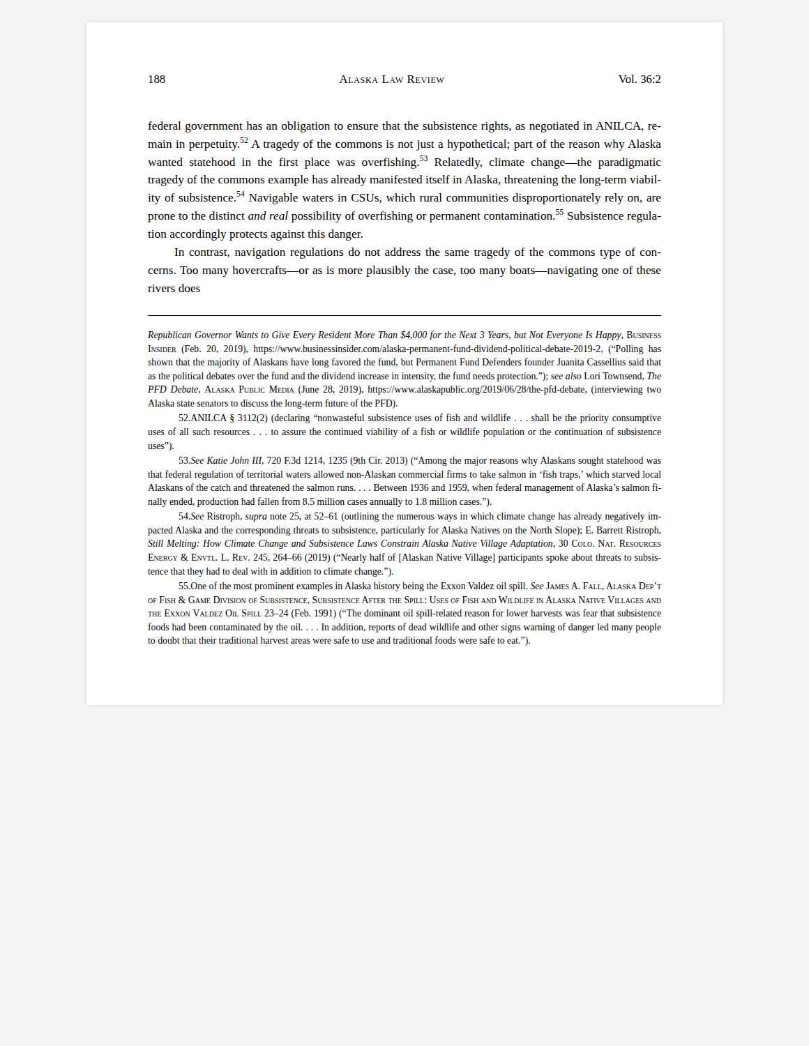188 Alaska Law Review Vol. 36:2
federal government has an obligation to ensure that the subsistence rights, as negotiated in ANILCA, remain in perpetuity.52 A tragedy of the commons is not just a hypothetical; part of the reason why Alaska wanted statehood in the first place was overfishing.53 Relatedly, climate change—the paradigmatic tragedy of the commons example has already manifested itself in Alaska, threatening the long-term viability of subsistence.54 Navigable waters in CSUs, which rural communities disproportionately rely on, are prone to the distinct and real possibility of overfishing or permanent contamination.55 Subsistence regulation accordingly protects against this danger.
In contrast, navigation regulations do not address the same tragedy of the commons type of concerns. Too many hovercrafts—or as is more plausibly the case, too many boats—navigating one of these rivers does
Republican Governor Wants to Give Every Resident More Than $4,000 for the Next 3 Years, but Not Everyone Is Happy, Business Insider (Feb. 20, 2019), https://www.businessinsider.com/alaska-permanent-fund-dividend-political-debate-2019-2, (“Polling has shown that the majority of Alaskans have long favored the fund, but Permanent Fund Defenders founder Juanita Cassellius said that as the political debates over the fund and the dividend increase in intensity, the fund needs protection.”); see also Lori Townsend, The PFD Debate, Alaska Public Media (June 28, 2019), https://www.alaskapublic.org/2019/06/28/the-pfd-debate, (interviewing two Alaska state senators to discuss the long-term future of the PFD).
52. ANILCA § 3112(2) (declaring “nonwasteful subsistence uses of fish and wildlife . . . shall be the priority consumptive uses of all such resources . . . to assure the continued viability of a fish or wildlife population or the continuation of subsistence uses”).
53. See Katie John III, 720 F.3d 1214, 1235 (9th Cir. 2013) (“Among the major reasons why Alaskans sought statehood was that federal regulation of territorial waters allowed non-Alaskan commercial firms to take salmon in ‘fish traps,’ which starved local Alaskans of the catch and threatened the salmon runs. . . . Between 1936 and 1959, when federal management of Alaska’s salmon finally ended, production had fallen from 8.5 million cases annually to 1.8 million cases.”).
54. See Ristroph, supra note 25, at 52–61 (outlining the numerous ways in which climate change has already negatively impacted Alaska and the corresponding threats to subsistence, particularly for Alaska Natives on the North Slope); E. Barrett Ristroph, Still Melting: How Climate Change and Subsistence Laws Constrain Alaska Native Village Adaptation, 30 Colo. Nat. Resources Energy & Envtl. L. Rev. 245, 264–66 (2019) (“Nearly half of [Alaskan Native Village] participants spoke about threats to subsistence that they had to deal with in addition to climate change.”).
55. One of the most prominent examples in Alaska history being the Exxon Valdez oil spill. See James A. Fall, Alaska Dep’t of Fish & Game Division of Subsistence, Subsistence After the Spill: Uses of Fish and Wildlife in Alaska Native Villages and the Exxon Valdez Oil Spill 23–24 (Feb. 1991) (“The dominant oil spill-related reason for lower harvests was fear that subsistence foods had been contaminated by the oil. . . . In addition, reports of dead wildlife and other signs warning of danger led many people to doubt that their traditional harvest areas were safe to use and traditional foods were safe to eat.”).